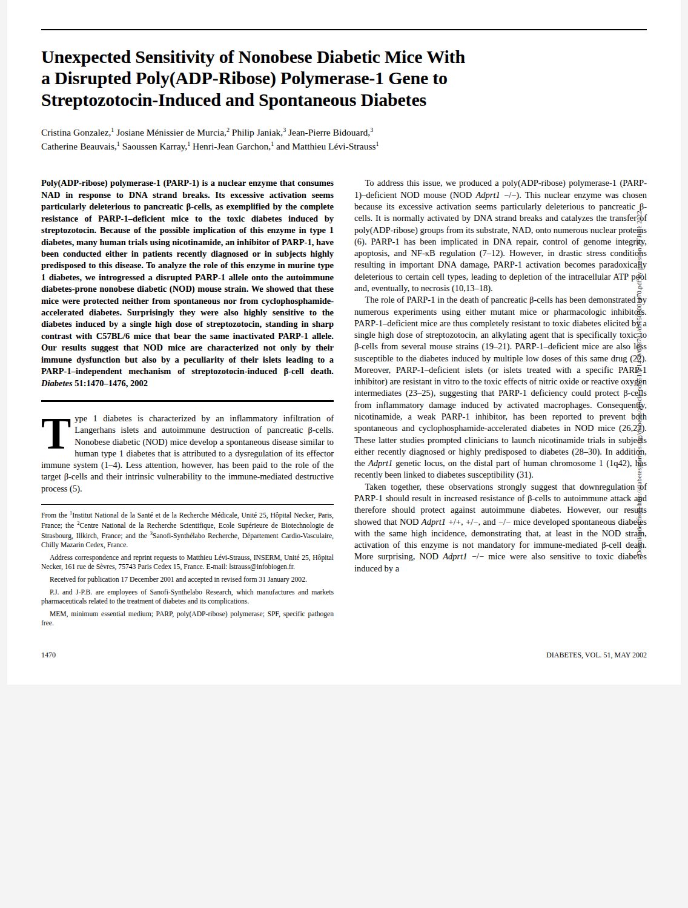Downloaded from http://diabetesjournals.org/diabetes/article-pdf/51/5/1470/658781/db0502001470.pdf by guest on 29 June 2022
Unexpected Sensitivity of Nonobese Diabetic Mice With
a Disrupted Poly(ADP-Ribose) Polymerase-1 Gene to
Streptozotocin-Induced and Spontaneous Diabetes
Cristina Gonzalez,1 Josiane Ménissier de Murcia,2 Philip Janiak,3 Jean-Pierre Bidouard,3
Catherine Beauvais,1 Saoussen Karray,1 Henri-Jean Garchon,1 and Matthieu Lévi-Strauss1
Poly(ADP-ribose) polymerase-1 (PARP-1) is a nuclear enzyme that consumes NAD in response to DNA strand breaks. Its excessive activation seems particularly deleterious to pancreatic β-cells, as exemplified by the complete resistance of PARP-1–deficient mice to the toxic diabetes induced by streptozotocin. Because of the possible implication of this enzyme in type 1 diabetes, many human trials using nicotinamide, an inhibitor of PARP-1, have been conducted either in patients recently diagnosed or in subjects highly predisposed to this disease. To analyze the role of this enzyme in murine type 1 diabetes, we introgressed a disrupted PARP-1 allele onto the autoimmune diabetes-prone nonobese diabetic (NOD) mouse strain. We showed that these mice were protected neither from spontaneous nor from cyclophosphamide-accelerated diabetes. Surprisingly they were also highly sensitive to the diabetes induced by a single high dose of streptozotocin, standing in sharp contrast with C57BL/6 mice that bear the same inactivated PARP-1 allele. Our results suggest that NOD mice are characterized not only by their immune dysfunction but also by a peculiarity of their islets leading to a PARP-1–independent mechanism of streptozotocin-induced β-cell death. Diabetes 51:1470–1476, 2002
T
ype 1 diabetes is characterized by an inflammatory infiltration of Langerhans islets and autoimmune destruction of pancreatic β-cells. Nonobese diabetic (NOD) mice develop a spontaneous disease similar to human type 1 diabetes that is attributed to a dysregulation of its effector immune system (1–4). Less attention, however, has been paid to the role of the target β-cells and their intrinsic vulnerability to the immune-mediated destructive process (5).
From the 1Institut National de la Santé et de la Recherche Médicale, Unité 25, Hôpital Necker, Paris, France; the 2Centre National de la Recherche Scientifique, Ecole Supérieure de Biotechnologie de Strasbourg, Illkirch, France; and the 3Sanofi-Synthélabo Recherche, Département Cardio-Vasculaire, Chilly Mazarin Cedex, France.
Address correspondence and reprint requests to Matthieu Lévi-Strauss, INSERM, Unité 25, Hôpital Necker, 161 rue de Sèvres, 75743 Paris Cedex 15, France. E-mail: lstrauss@infobiogen.fr.
Received for publication 17 December 2001 and accepted in revised form 31 January 2002.
P.J. and J-P.B. are employees of Sanofi-Synthelabo Research, which manufactures and markets pharmaceuticals related to the treatment of diabetes and its complications.
MEM, minimum essential medium; PARP, poly(ADP-ribose) polymerase; SPF, specific pathogen free.
To address this issue, we produced a poly(ADP-ribose) polymerase-1 (PARP-1)–deficient NOD mouse (NOD Adprt1 −/−). This nuclear enzyme was chosen because its excessive activation seems particularly deleterious to pancreatic β-cells. It is normally activated by DNA strand breaks and catalyzes the transfer of poly(ADP-ribose) groups from its substrate, NAD, onto numerous nuclear proteins (6). PARP-1 has been implicated in DNA repair, control of genome integrity, apoptosis, and NF-κB regulation (7–12). However, in drastic stress conditions resulting in important DNA damage, PARP-1 activation becomes paradoxically deleterious to certain cell types, leading to depletion of the intracellular ATP pool and, eventually, to necrosis (10,13–18).
The role of PARP-1 in the death of pancreatic β-cells has been demonstrated by numerous experiments using either mutant mice or pharmacologic inhibitors. PARP-1–deficient mice are thus completely resistant to toxic diabetes elicited by a single high dose of streptozotocin, an alkylating agent that is specifically toxic to β-cells from several mouse strains (19–21). PARP-1–deficient mice are also less susceptible to the diabetes induced by multiple low doses of this same drug (22). Moreover, PARP-1–deficient islets (or islets treated with a specific PARP-1 inhibitor) are resistant in vitro to the toxic effects of nitric oxide or reactive oxygen intermediates (23–25), suggesting that PARP-1 deficiency could protect β-cells from inflammatory damage induced by activated macrophages. Consequently, nicotinamide, a weak PARP-1 inhibitor, has been reported to prevent both spontaneous and cyclophosphamide-accelerated diabetes in NOD mice (26,27). These latter studies prompted clinicians to launch nicotinamide trials in subjects either recently diagnosed or highly predisposed to diabetes (28–30). In addition, the Adprt1 genetic locus, on the distal part of human chromosome 1 (1q42), has recently been linked to diabetes susceptibility (31).
Taken together, these observations strongly suggest that downregulation of PARP-1 should result in increased resistance of β-cells to autoimmune attack and therefore should protect against autoimmune diabetes. However, our results showed that NOD Adprt1 +/+, +/−, and −/− mice developed spontaneous diabetes with the same high incidence, demonstrating that, at least in the NOD strain, activation of this enzyme is not mandatory for immune-mediated β-cell death. More surprising, NOD Adprt1 −/− mice were also sensitive to toxic diabetes induced by a
1470 DIABETES, VOL. 51, MAY 2002